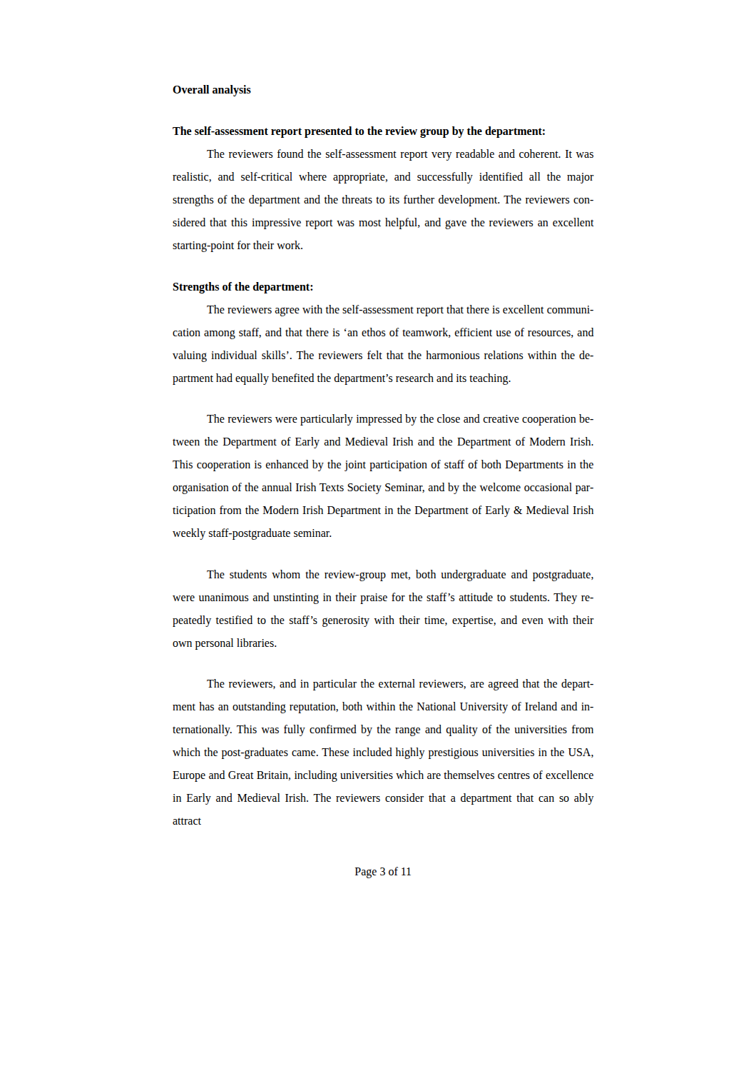Overall analysis
The self-assessment report presented to the review group by the department:
The reviewers found the self-assessment report very readable and coherent. It was realistic, and self-critical where appropriate, and successfully identified all the major strengths of the department and the threats to its further development. The reviewers considered that this impressive report was most helpful, and gave the reviewers an excellent starting-point for their work.
Strengths of the department:
The reviewers agree with the self-assessment report that there is excellent communication among staff, and that there is ‘an ethos of teamwork, efficient use of resources, and valuing individual skills’. The reviewers felt that the harmonious relations within the department had equally benefited the department’s research and its teaching.
The reviewers were particularly impressed by the close and creative cooperation between the Department of Early and Medieval Irish and the Department of Modern Irish. This cooperation is enhanced by the joint participation of staff of both Departments in the organisation of the annual Irish Texts Society Seminar, and by the welcome occasional participation from the Modern Irish Department in the Department of Early & Medieval Irish weekly staff-postgraduate seminar.
The students whom the review-group met, both undergraduate and postgraduate, were unanimous and unstinting in their praise for the staff’s attitude to students. They repeatedly testified to the staff’s generosity with their time, expertise, and even with their own personal libraries.
The reviewers, and in particular the external reviewers, are agreed that the department has an outstanding reputation, both within the National University of Ireland and internationally. This was fully confirmed by the range and quality of the universities from which the post-graduates came. These included highly prestigious universities in the USA, Europe and Great Britain, including universities which are themselves centres of excellence in Early and Medieval Irish. The reviewers consider that a department that can so ably attract
Page 3 of 11